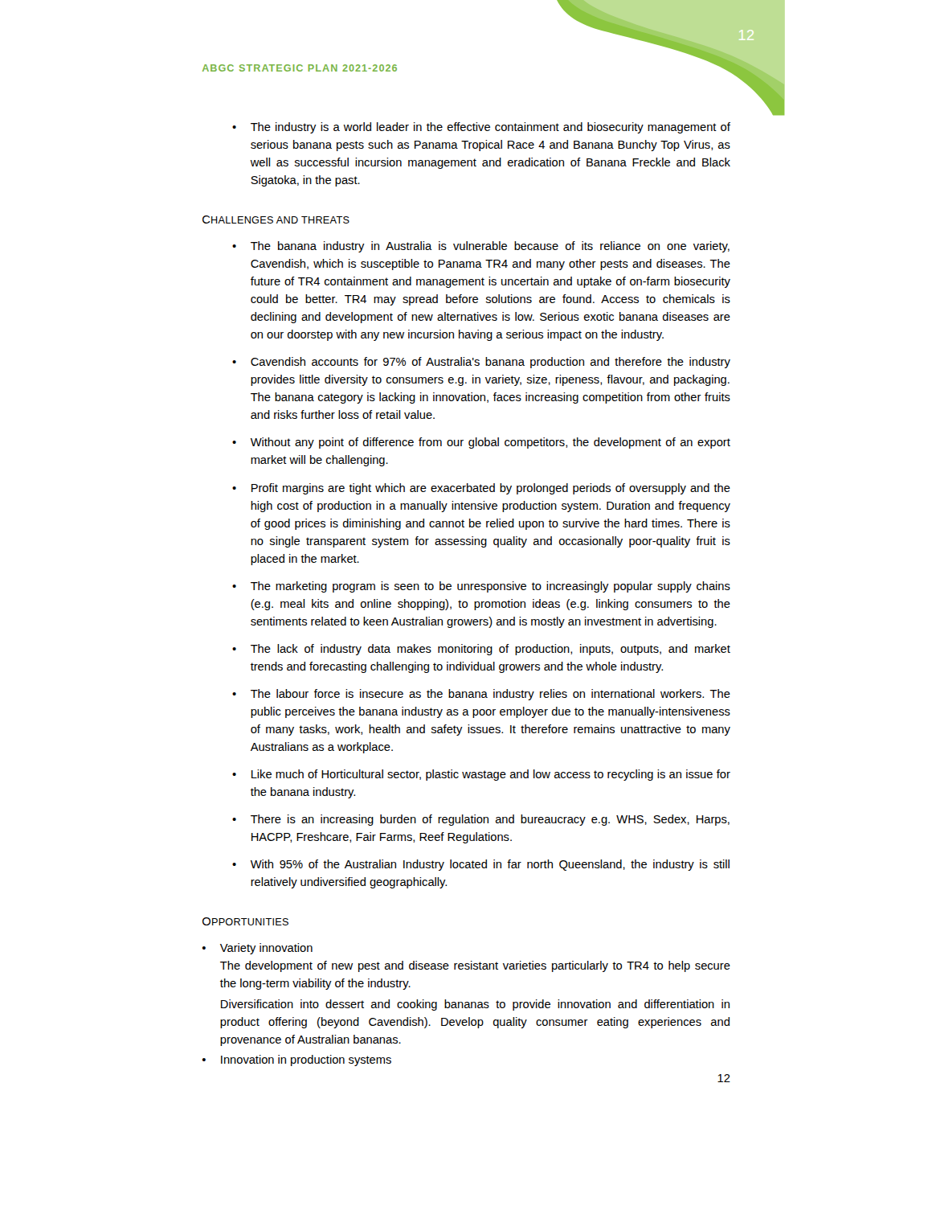12
ABGC STRATEGIC PLAN 2021-2026
The industry is a world leader in the effective containment and biosecurity management of serious banana pests such as Panama Tropical Race 4 and Banana Bunchy Top Virus, as well as successful incursion management and eradication of Banana Freckle and Black Sigatoka, in the past.
CHALLENGES AND THREATS
The banana industry in Australia is vulnerable because of its reliance on one variety, Cavendish, which is susceptible to Panama TR4 and many other pests and diseases. The future of TR4 containment and management is uncertain and uptake of on-farm biosecurity could be better. TR4 may spread before solutions are found. Access to chemicals is declining and development of new alternatives is low. Serious exotic banana diseases are on our doorstep with any new incursion having a serious impact on the industry.
Cavendish accounts for 97% of Australia's banana production and therefore the industry provides little diversity to consumers e.g. in variety, size, ripeness, flavour, and packaging. The banana category is lacking in innovation, faces increasing competition from other fruits and risks further loss of retail value.
Without any point of difference from our global competitors, the development of an export market will be challenging.
Profit margins are tight which are exacerbated by prolonged periods of oversupply and the high cost of production in a manually intensive production system. Duration and frequency of good prices is diminishing and cannot be relied upon to survive the hard times. There is no single transparent system for assessing quality and occasionally poor-quality fruit is placed in the market.
The marketing program is seen to be unresponsive to increasingly popular supply chains (e.g. meal kits and online shopping), to promotion ideas (e.g. linking consumers to the sentiments related to keen Australian growers) and is mostly an investment in advertising.
The lack of industry data makes monitoring of production, inputs, outputs, and market trends and forecasting challenging to individual growers and the whole industry.
The labour force is insecure as the banana industry relies on international workers. The public perceives the banana industry as a poor employer due to the manually-intensiveness of many tasks, work, health and safety issues. It therefore remains unattractive to many Australians as a workplace.
Like much of Horticultural sector, plastic wastage and low access to recycling is an issue for the banana industry.
There is an increasing burden of regulation and bureaucracy e.g. WHS, Sedex, Harps, HACPP, Freshcare, Fair Farms, Reef Regulations.
With 95% of the Australian Industry located in far north Queensland, the industry is still relatively undiversified geographically.
OPPORTUNITIES
Variety innovation
The development of new pest and disease resistant varieties particularly to TR4 to help secure the long-term viability of the industry.
Diversification into dessert and cooking bananas to provide innovation and differentiation in product offering (beyond Cavendish). Develop quality consumer eating experiences and provenance of Australian bananas.
Innovation in production systems
12